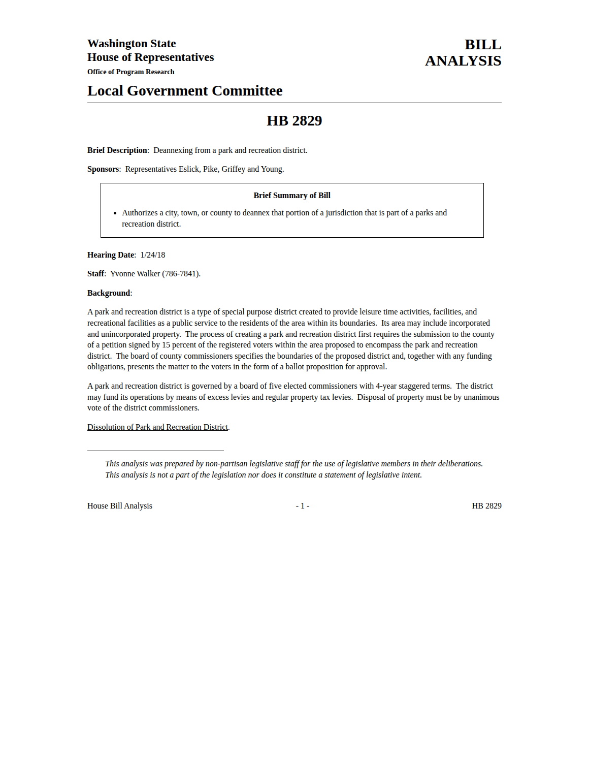Washington State
House of Representatives
Office of Program Research
BILL
ANALYSIS
Local Government Committee
HB 2829
Brief Description: Deannexing from a park and recreation district.
Sponsors: Representatives Eslick, Pike, Griffey and Young.
Brief Summary of Bill
Authorizes a city, town, or county to deannex that portion of a jurisdiction that is part of a parks and recreation district.
Hearing Date: 1/24/18
Staff: Yvonne Walker (786-7841).
Background:
A park and recreation district is a type of special purpose district created to provide leisure time activities, facilities, and recreational facilities as a public service to the residents of the area within its boundaries. Its area may include incorporated and unincorporated property. The process of creating a park and recreation district first requires the submission to the county of a petition signed by 15 percent of the registered voters within the area proposed to encompass the park and recreation district. The board of county commissioners specifies the boundaries of the proposed district and, together with any funding obligations, presents the matter to the voters in the form of a ballot proposition for approval.
A park and recreation district is governed by a board of five elected commissioners with 4-year staggered terms. The district may fund its operations by means of excess levies and regular property tax levies. Disposal of property must be by unanimous vote of the district commissioners.
Dissolution of Park and Recreation District.
This analysis was prepared by non-partisan legislative staff for the use of legislative members in their deliberations. This analysis is not a part of the legislation nor does it constitute a statement of legislative intent.
House Bill Analysis
- 1 -
HB 2829